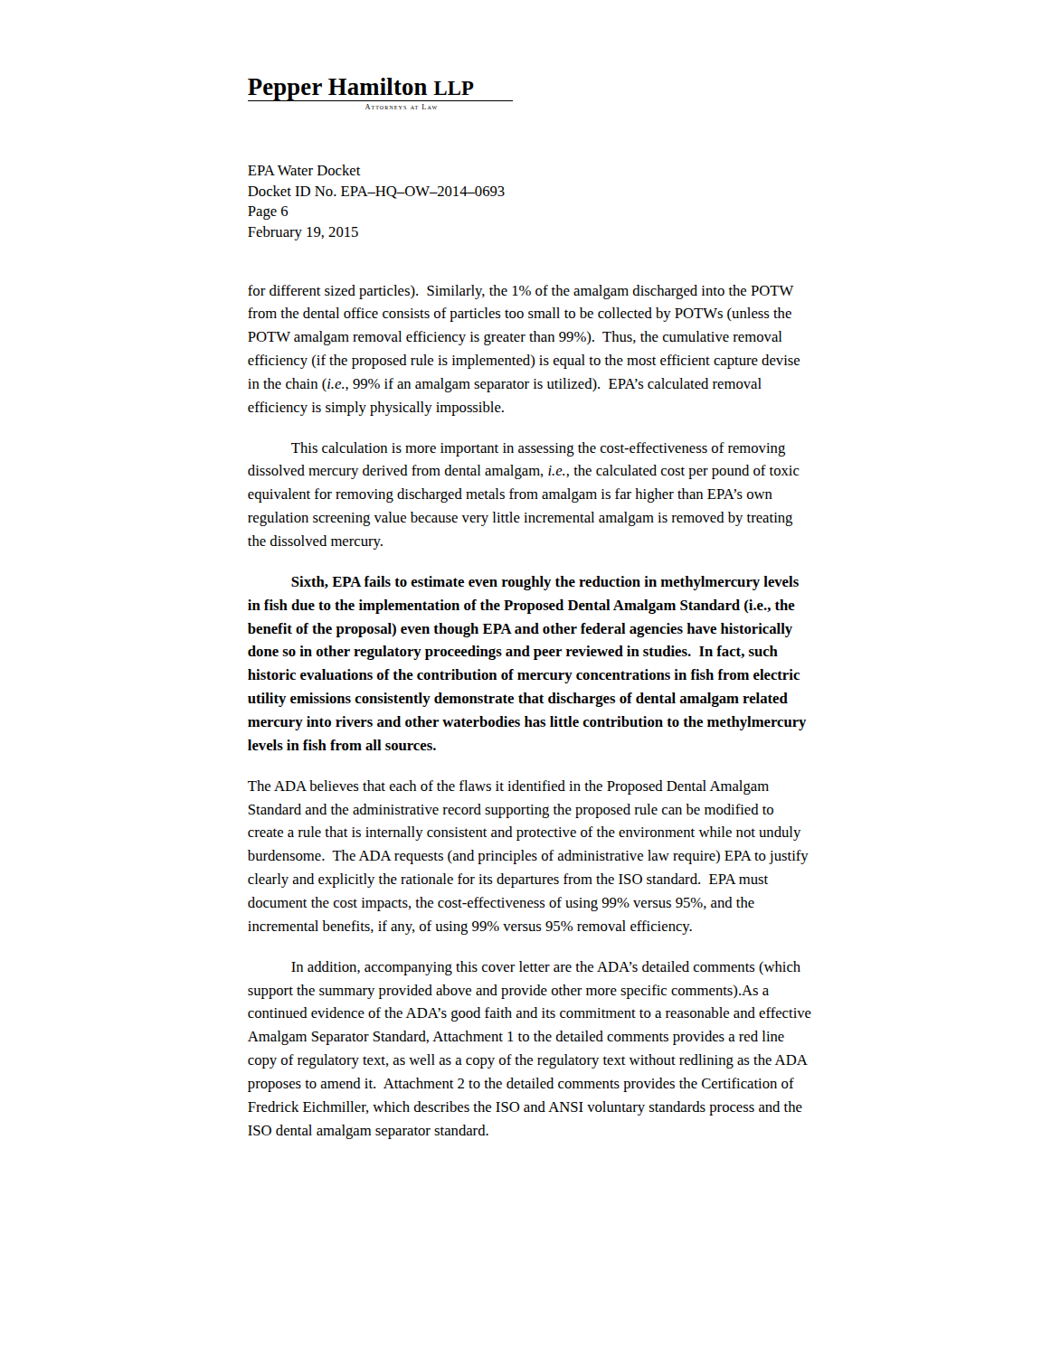Pepper Hamilton LLP
Attorneys at Law
EPA Water Docket
Docket ID No. EPA–HQ–OW–2014–0693
Page 6
February 19, 2015
for different sized particles). Similarly, the 1% of the amalgam discharged into the POTW from the dental office consists of particles too small to be collected by POTWs (unless the POTW amalgam removal efficiency is greater than 99%). Thus, the cumulative removal efficiency (if the proposed rule is implemented) is equal to the most efficient capture devise in the chain (i.e., 99% if an amalgam separator is utilized). EPA’s calculated removal efficiency is simply physically impossible.
This calculation is more important in assessing the cost-effectiveness of removing dissolved mercury derived from dental amalgam, i.e., the calculated cost per pound of toxic equivalent for removing discharged metals from amalgam is far higher than EPA’s own regulation screening value because very little incremental amalgam is removed by treating the dissolved mercury.
Sixth, EPA fails to estimate even roughly the reduction in methylmercury levels in fish due to the implementation of the Proposed Dental Amalgam Standard (i.e., the benefit of the proposal) even though EPA and other federal agencies have historically done so in other regulatory proceedings and peer reviewed in studies. In fact, such historic evaluations of the contribution of mercury concentrations in fish from electric utility emissions consistently demonstrate that discharges of dental amalgam related mercury into rivers and other waterbodies has little contribution to the methylmercury levels in fish from all sources.
The ADA believes that each of the flaws it identified in the Proposed Dental Amalgam Standard and the administrative record supporting the proposed rule can be modified to create a rule that is internally consistent and protective of the environment while not unduly burdensome. The ADA requests (and principles of administrative law require) EPA to justify clearly and explicitly the rationale for its departures from the ISO standard. EPA must document the cost impacts, the cost-effectiveness of using 99% versus 95%, and the incremental benefits, if any, of using 99% versus 95% removal efficiency.
In addition, accompanying this cover letter are the ADA’s detailed comments (which support the summary provided above and provide other more specific comments).As a continued evidence of the ADA’s good faith and its commitment to a reasonable and effective Amalgam Separator Standard, Attachment 1 to the detailed comments provides a red line copy of regulatory text, as well as a copy of the regulatory text without redlining as the ADA proposes to amend it. Attachment 2 to the detailed comments provides the Certification of Fredrick Eichmiller, which describes the ISO and ANSI voluntary standards process and the ISO dental amalgam separator standard.